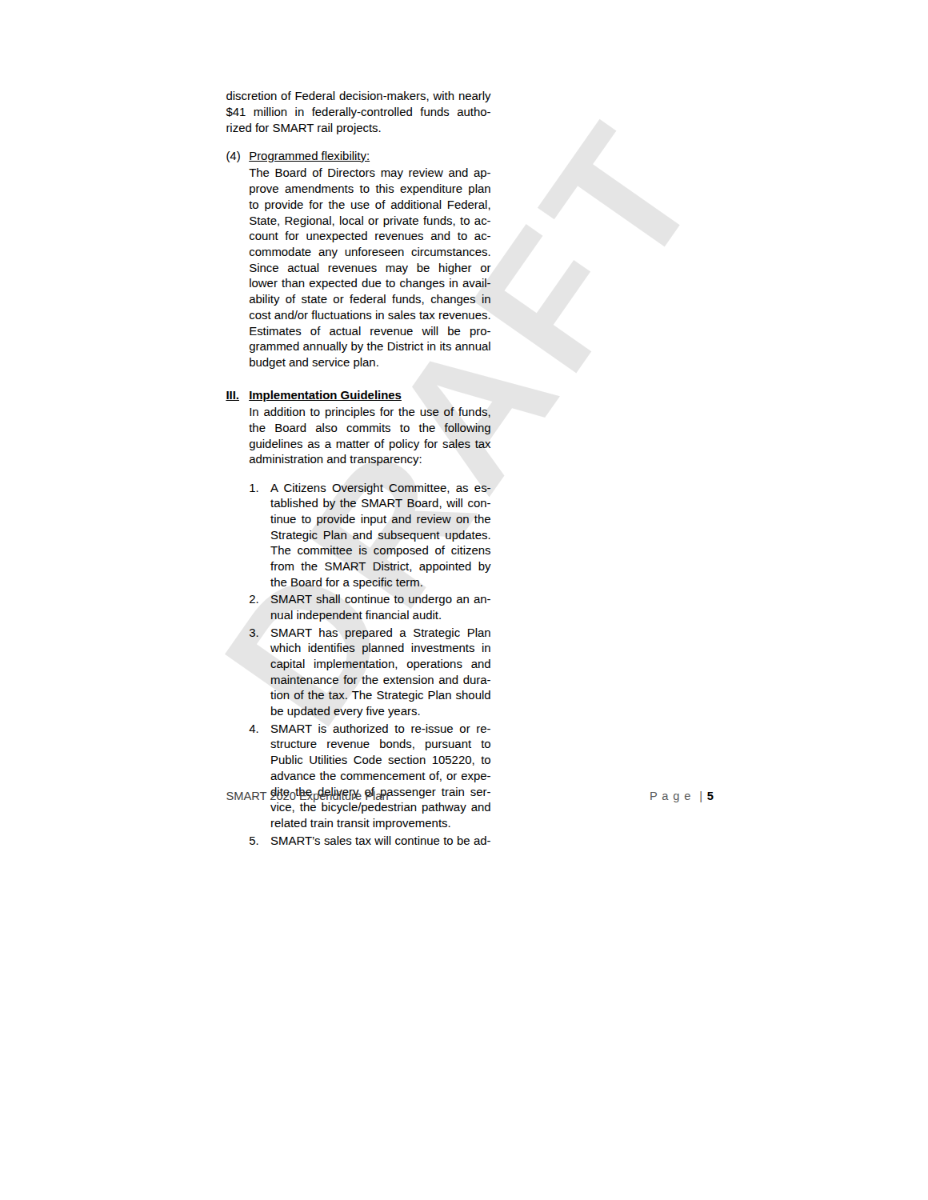DRAFT
discretion of Federal decision-makers, with nearly $41 million in federally-controlled funds authorized for SMART rail projects.
(4)
Programmed flexibility:
The Board of Directors may review and approve amendments to this expenditure plan to provide for the use of additional Federal, State, Regional, local or private funds, to account for unexpected revenues and to accommodate any unforeseen circumstances. Since actual revenues may be higher or lower than expected due to changes in availability of state or federal funds, changes in cost and/or fluctuations in sales tax revenues. Estimates of actual revenue will be programmed annually by the District in its annual budget and service plan.
III.
Implementation Guidelines
In addition to principles for the use of funds, the Board also commits to the following guidelines as a matter of policy for sales tax administration and transparency:
1.
A Citizens Oversight Committee, as established by the SMART Board, will continue to provide input and review on the Strategic Plan and subsequent updates. The committee is composed of citizens from the SMART District, appointed by the Board for a specific term.
2.
SMART shall continue to undergo an annual independent financial audit.
3.
SMART has prepared a Strategic Plan which identifies planned investments in capital implementation, operations and maintenance for the extension and duration of the tax. The Strategic Plan should be updated every five years.
4.
SMART is authorized to re-issue or restructure revenue bonds, pursuant to Public Utilities Code section 105220, to advance the commencement of, or expedite the delivery of passenger train service, the bicycle/pedestrian pathway and related train transit improvements.
5.
SMART’s sales tax will continue to be administered by the State Board of Equalization.
6.
The duration of the measure will be 30 years, beginning on March 31, 2029 and expiring on March 31, 2059.
SMART 2020 Expenditure Plan
P a g e | 5